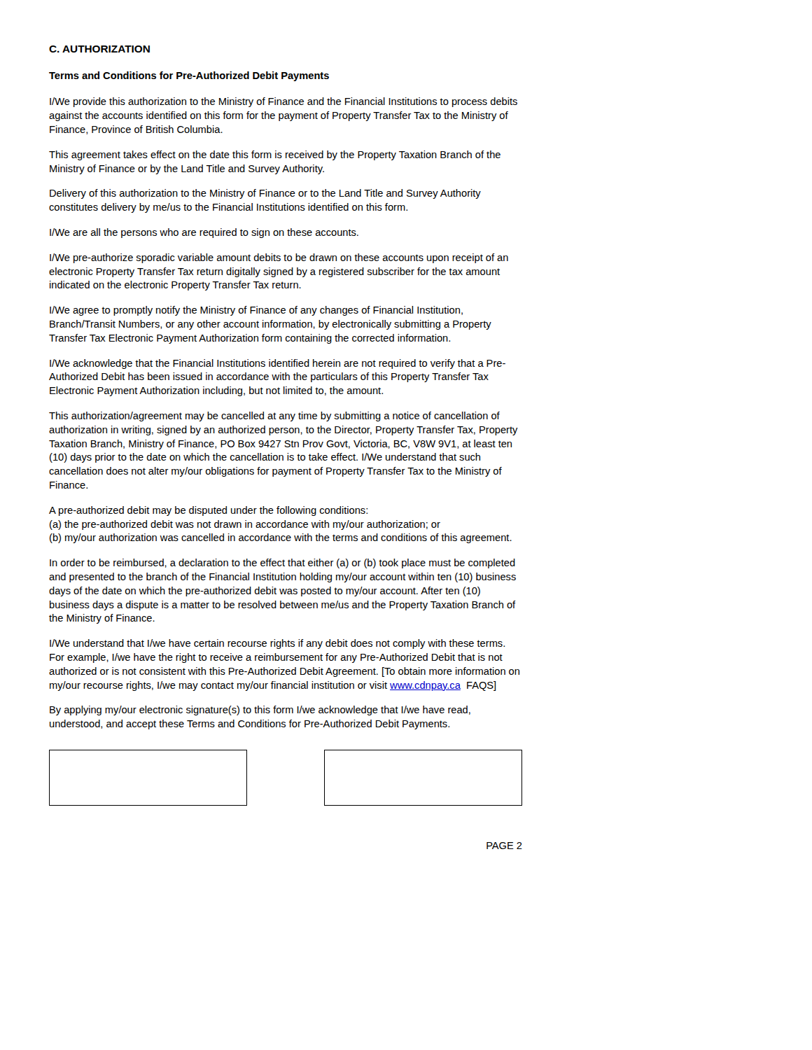C. AUTHORIZATION
Terms and Conditions for Pre-Authorized Debit Payments
I/We provide this authorization to the Ministry of Finance and the Financial Institutions to process debits against the accounts identified on this form for the payment of Property Transfer Tax to the Ministry of Finance, Province of British Columbia.
This agreement takes effect on the date this form is received by the Property Taxation Branch of the Ministry of Finance or by the Land Title and Survey Authority.
Delivery of this authorization to the Ministry of Finance or to the Land Title and Survey Authority constitutes delivery by me/us to the Financial Institutions identified on this form.
I/We are all the persons who are required to sign on these accounts.
I/We pre-authorize sporadic variable amount debits to be drawn on these accounts upon receipt of an electronic Property Transfer Tax return digitally signed by a registered subscriber for the tax amount indicated on the electronic Property Transfer Tax return.
I/We agree to promptly notify the Ministry of Finance of any changes of Financial Institution, Branch/Transit Numbers, or any other account information, by electronically submitting a Property Transfer Tax Electronic Payment Authorization form containing the corrected information.
I/We acknowledge that the Financial Institutions identified herein are not required to verify that a Pre-Authorized Debit has been issued in accordance with the particulars of this Property Transfer Tax Electronic Payment Authorization including, but not limited to, the amount.
This authorization/agreement may be cancelled at any time by submitting a notice of cancellation of authorization in writing, signed by an authorized person, to the Director, Property Transfer Tax, Property Taxation Branch, Ministry of Finance, PO Box 9427 Stn Prov Govt, Victoria, BC, V8W 9V1, at least ten (10) days prior to the date on which the cancellation is to take effect. I/We understand that such cancellation does not alter my/our obligations for payment of Property Transfer Tax to the Ministry of Finance.
A pre-authorized debit may be disputed under the following conditions:
(a) the pre-authorized debit was not drawn in accordance with my/our authorization; or
(b) my/our authorization was cancelled in accordance with the terms and conditions of this agreement.
In order to be reimbursed, a declaration to the effect that either (a) or (b) took place must be completed and presented to the branch of the Financial Institution holding my/our account within ten (10) business days of the date on which the pre-authorized debit was posted to my/our account. After ten (10) business days a dispute is a matter to be resolved between me/us and the Property Taxation Branch of the Ministry of Finance.
I/We understand that I/we have certain recourse rights if any debit does not comply with these terms. For example, I/we have the right to receive a reimbursement for any Pre-Authorized Debit that is not authorized or is not consistent with this Pre-Authorized Debit Agreement. [To obtain more information on my/our recourse rights, I/we may contact my/our financial institution or visit www.cdnpay.ca FAQS]
By applying my/our electronic signature(s) to this form I/we acknowledge that I/we have read, understood, and accept these Terms and Conditions for Pre-Authorized Debit Payments.
PAGE 2